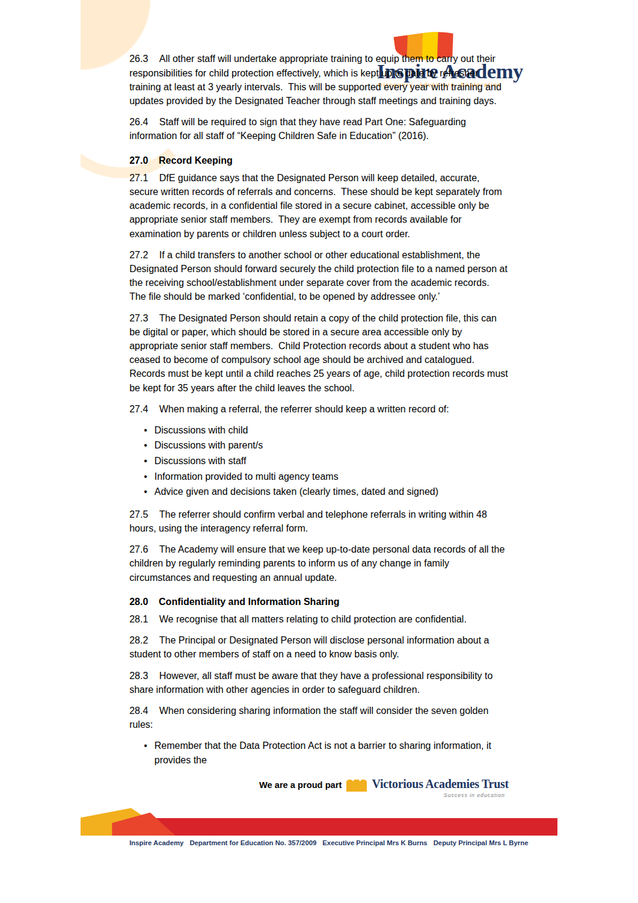Inspire Academy
Discovery Adventure Exploration
26.3 All other staff will undertake appropriate training to equip them to carry out their responsibilities for child protection effectively, which is kept up to date by refresher training at least at 3 yearly intervals. This will be supported every year with training and updates provided by the Designated Teacher through staff meetings and training days.
26.4 Staff will be required to sign that they have read Part One: Safeguarding information for all staff of “Keeping Children Safe in Education” (2016).
27.0 Record Keeping
27.1 DfE guidance says that the Designated Person will keep detailed, accurate, secure written records of referrals and concerns. These should be kept separately from academic records, in a confidential file stored in a secure cabinet, accessible only be appropriate senior staff members. They are exempt from records available for examination by parents or children unless subject to a court order.
27.2 If a child transfers to another school or other educational establishment, the Designated Person should forward securely the child protection file to a named person at the receiving school/establishment under separate cover from the academic records. The file should be marked ‘confidential, to be opened by addressee only.’
27.3 The Designated Person should retain a copy of the child protection file, this can be digital or paper, which should be stored in a secure area accessible only by appropriate senior staff members. Child Protection records about a student who has ceased to become of compulsory school age should be archived and catalogued. Records must be kept until a child reaches 25 years of age, child protection records must be kept for 35 years after the child leaves the school.
27.4 When making a referral, the referrer should keep a written record of:
Discussions with child
Discussions with parent/s
Discussions with staff
Information provided to multi agency teams
Advice given and decisions taken (clearly times, dated and signed)
27.5 The referrer should confirm verbal and telephone referrals in writing within 48 hours, using the interagency referral form.
27.6 The Academy will ensure that we keep up-to-date personal data records of all the children by regularly reminding parents to inform us of any change in family circumstances and requesting an annual update.
28.0 Confidentiality and Information Sharing
28.1 We recognise that all matters relating to child protection are confidential.
28.2 The Principal or Designated Person will disclose personal information about a student to other members of staff on a need to know basis only.
28.3 However, all staff must be aware that they have a professional responsibility to share information with other agencies in order to safeguard children.
28.4 When considering sharing information the staff will consider the seven golden rules:
Remember that the Data Protection Act is not a barrier to sharing information, it provides the
We are a proud part Victorious Academies Trust Success in education
Inspire Academy Department for Education No. 357/2009 Executive Principal Mrs K Burns Deputy Principal Mrs L Byrne